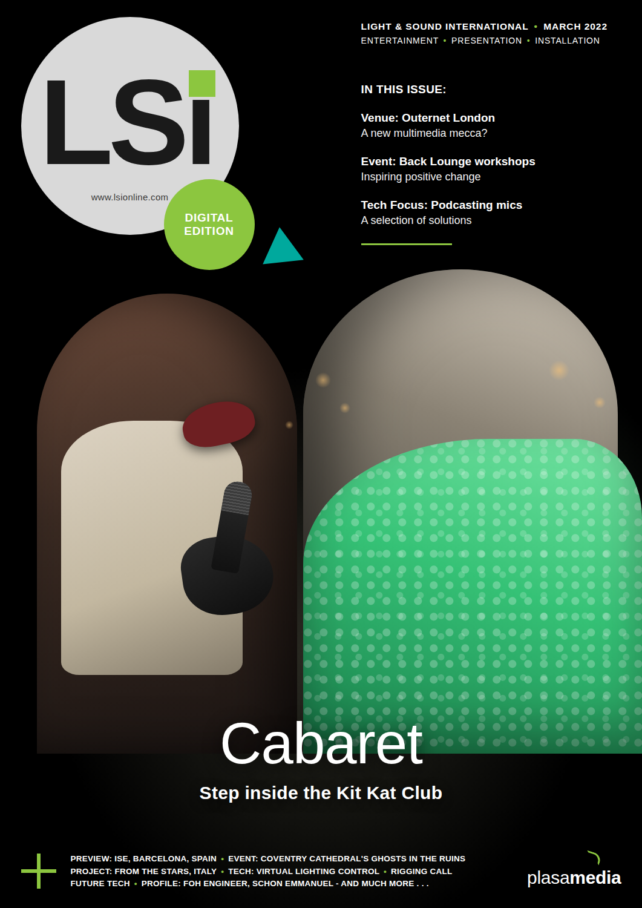LSi
www.lsionline.com
DIGITAL
EDITION
LIGHT & SOUND INTERNATIONAL • MARCH 2022
ENTERTAINMENT • PRESENTATION • INSTALLATION
IN THIS ISSUE:
Venue: Outernet London A new multimedia mecca?
Event: Back Lounge workshops Inspiring positive change
Tech Focus: Podcasting mics A selection of solutions
Cabaret
Step inside the Kit Kat Club
PREVIEW: ISE, BARCELONA, SPAIN • EVENT: COVENTRY CATHEDRAL'S GHOSTS IN THE RUINS
PROJECT: FROM THE STARS, ITALY • TECH: VIRTUAL LIGHTING CONTROL • RIGGING CALL
FUTURE TECH • PROFILE: FOH ENGINEER, SCHON EMMANUEL - AND MUCH MORE . . .
plasamedia